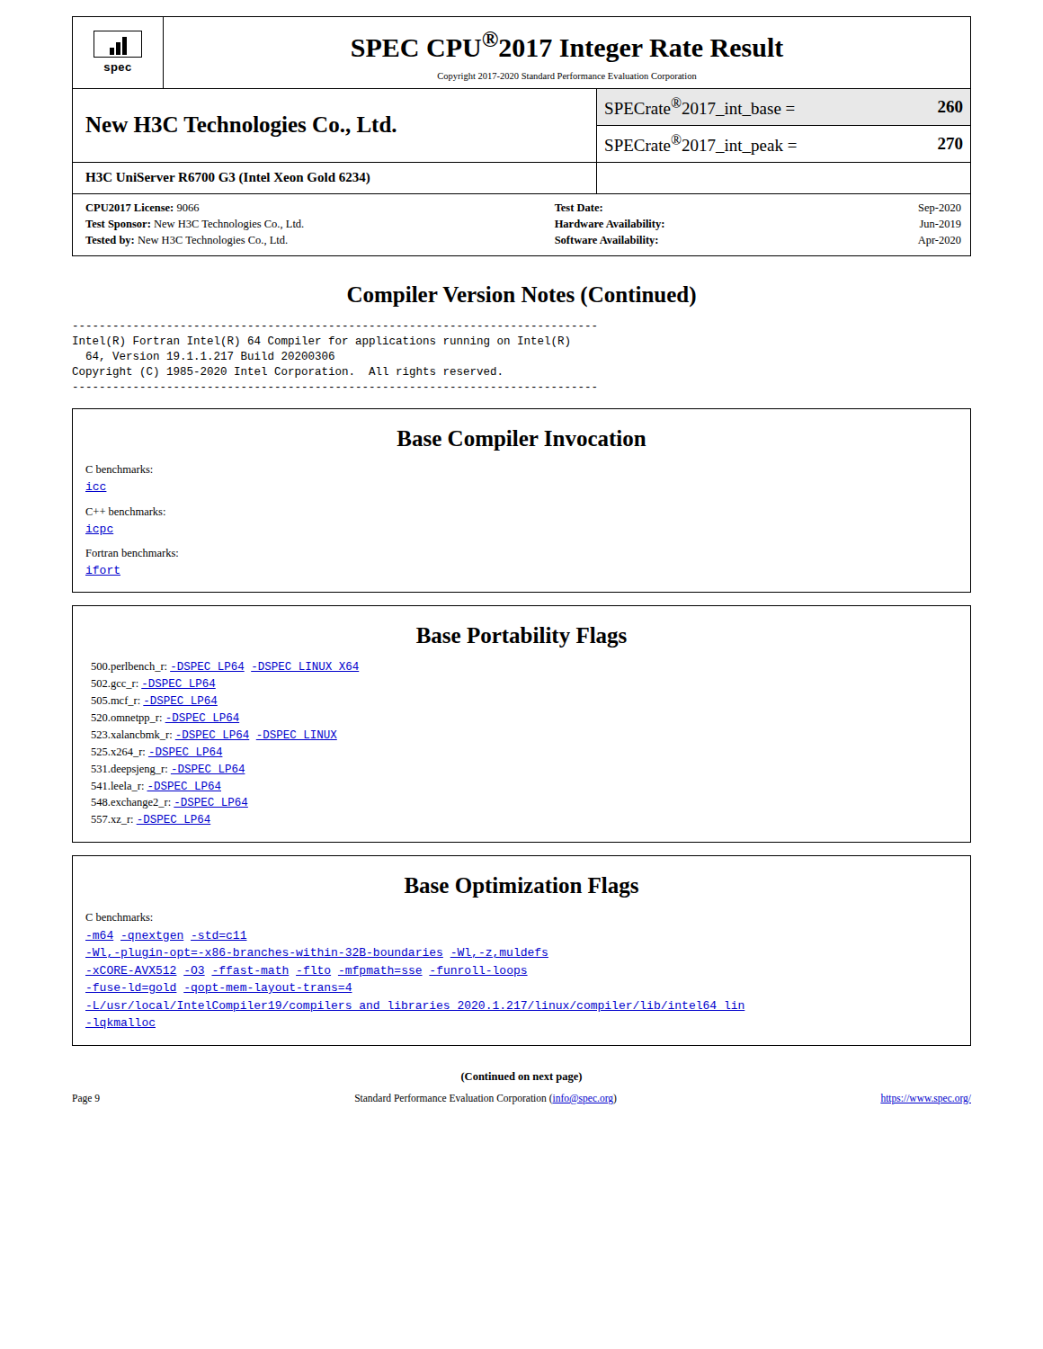spec
SPEC CPU®2017 Integer Rate Result
Copyright 2017-2020 Standard Performance Evaluation Corporation
New H3C Technologies Co., Ltd.
SPECrate®2017_int_base = 260
SPECrate®2017_int_peak = 270
H3C UniServer R6700 G3 (Intel Xeon Gold 6234)
CPU2017 License: 9066
Test Sponsor: New H3C Technologies Co., Ltd.
Tested by: New H3C Technologies Co., Ltd.
Test Date: Sep-2020
Hardware Availability: Jun-2019
Software Availability: Apr-2020
Compiler Version Notes (Continued)
------------------------------------------------------------------------------
Intel(R) Fortran Intel(R) 64 Compiler for applications running on Intel(R)
  64, Version 19.1.1.217 Build 20200306
Copyright (C) 1985-2020 Intel Corporation.  All rights reserved.
------------------------------------------------------------------------------
Base Compiler Invocation
C benchmarks:
icc
C++ benchmarks:
icpc
Fortran benchmarks:
ifort
Base Portability Flags
500.perlbench_r: -DSPEC_LP64 -DSPEC_LINUX_X64
502.gcc_r: -DSPEC_LP64
505.mcf_r: -DSPEC_LP64
520.omnetpp_r: -DSPEC_LP64
523.xalancbmk_r: -DSPEC_LP64 -DSPEC_LINUX
525.x264_r: -DSPEC_LP64
531.deepsjeng_r: -DSPEC_LP64
541.leela_r: -DSPEC_LP64
548.exchange2_r: -DSPEC_LP64
557.xz_r: -DSPEC_LP64
Base Optimization Flags
C benchmarks:
-m64 -qnextgen -std=c11
-Wl,-plugin-opt=-x86-branches-within-32B-boundaries -Wl,-z,muldefs
-xCORE-AVX512 -O3 -ffast-math -flto -mfpmath=sse -funroll-loops
-fuse-ld=gold -qopt-mem-layout-trans=4
-L/usr/local/IntelCompiler19/compilers_and_libraries_2020.1.217/linux/compiler/lib/intel64_lin
-lqkmalloc
(Continued on next page)
Page 9
Standard Performance Evaluation Corporation (info@spec.org)
https://www.spec.org/